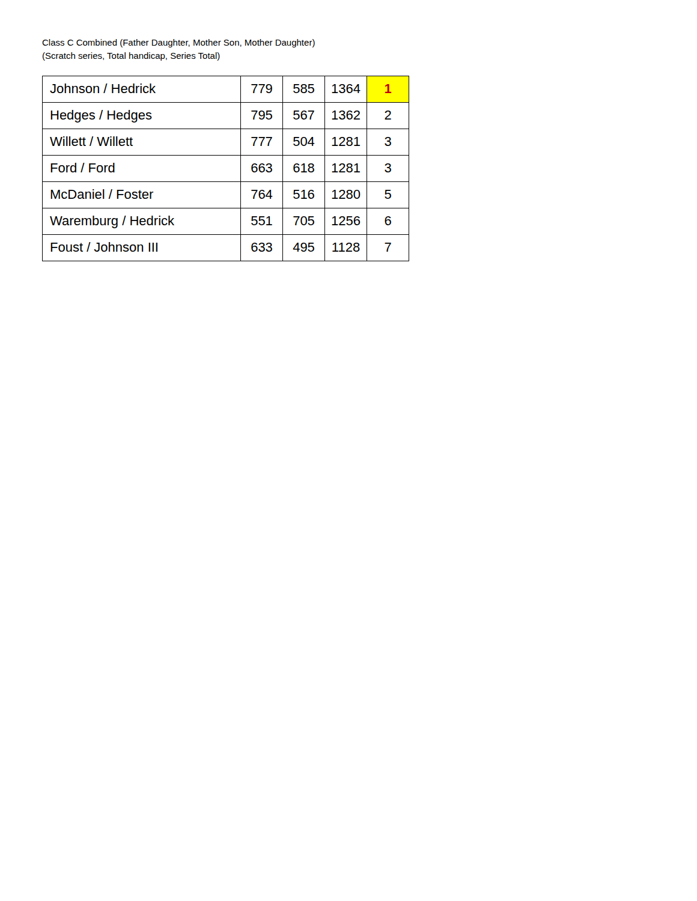Class C Combined (Father Daughter, Mother Son, Mother Daughter)
(Scratch series, Total handicap, Series Total)
| Johnson / Hedrick | 779 | 585 | 1364 | 1 |
| Hedges / Hedges | 795 | 567 | 1362 | 2 |
| Willett / Willett | 777 | 504 | 1281 | 3 |
| Ford / Ford | 663 | 618 | 1281 | 3 |
| McDaniel / Foster | 764 | 516 | 1280 | 5 |
| Waremburg / Hedrick | 551 | 705 | 1256 | 6 |
| Foust / Johnson III | 633 | 495 | 1128 | 7 |